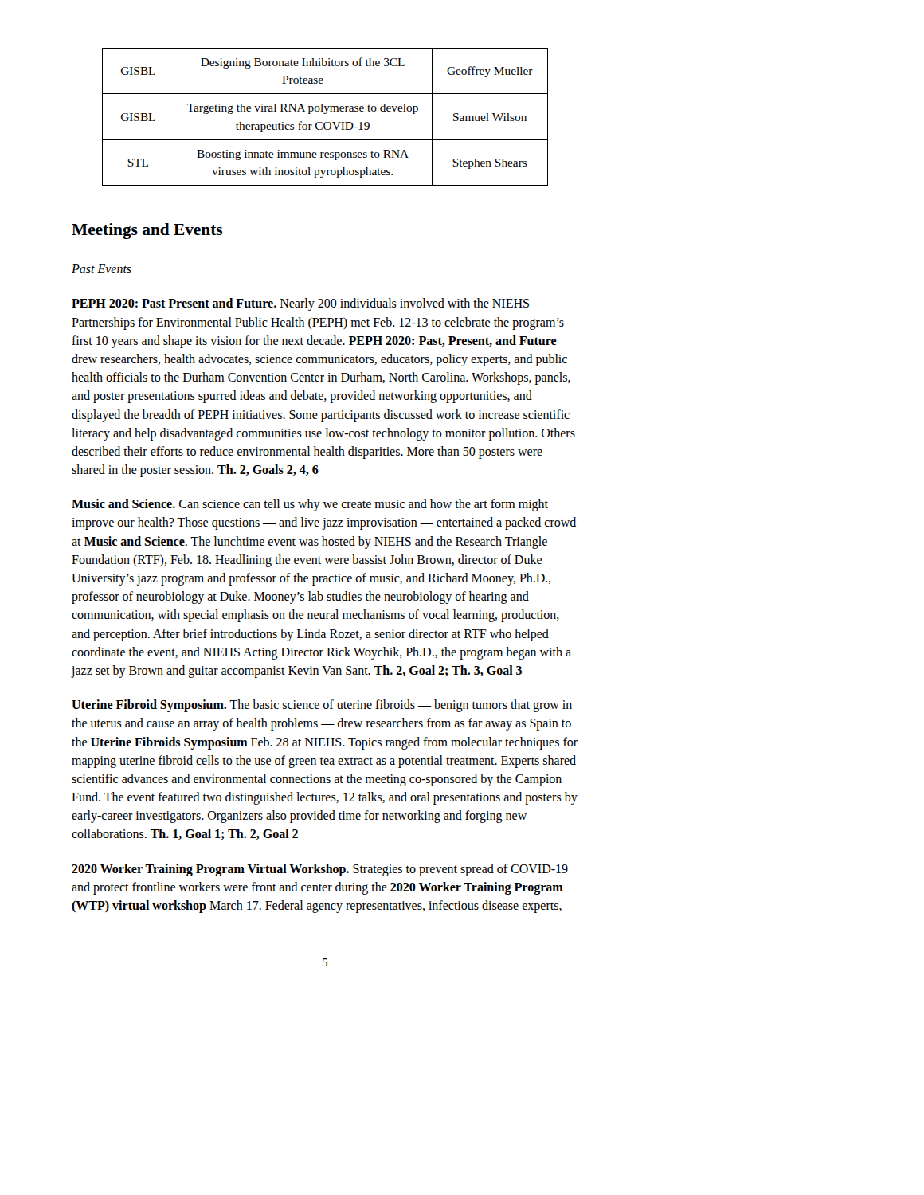| GISBL | Designing Boronate Inhibitors of the 3CL Protease | Geoffrey Mueller |
| GISBL | Targeting the viral RNA polymerase to develop therapeutics for COVID-19 | Samuel Wilson |
| STL | Boosting innate immune responses to RNA viruses with inositol pyrophosphates. | Stephen Shears |
Meetings and Events
Past Events
PEPH 2020: Past Present and Future. Nearly 200 individuals involved with the NIEHS Partnerships for Environmental Public Health (PEPH) met Feb. 12-13 to celebrate the program’s first 10 years and shape its vision for the next decade. PEPH 2020: Past, Present, and Future drew researchers, health advocates, science communicators, educators, policy experts, and public health officials to the Durham Convention Center in Durham, North Carolina. Workshops, panels, and poster presentations spurred ideas and debate, provided networking opportunities, and displayed the breadth of PEPH initiatives. Some participants discussed work to increase scientific literacy and help disadvantaged communities use low-cost technology to monitor pollution. Others described their efforts to reduce environmental health disparities. More than 50 posters were shared in the poster session. Th. 2, Goals 2, 4, 6
Music and Science. Can science can tell us why we create music and how the art form might improve our health? Those questions — and live jazz improvisation — entertained a packed crowd at Music and Science. The lunchtime event was hosted by NIEHS and the Research Triangle Foundation (RTF), Feb. 18. Headlining the event were bassist John Brown, director of Duke University’s jazz program and professor of the practice of music, and Richard Mooney, Ph.D., professor of neurobiology at Duke. Mooney’s lab studies the neurobiology of hearing and communication, with special emphasis on the neural mechanisms of vocal learning, production, and perception. After brief introductions by Linda Rozet, a senior director at RTF who helped coordinate the event, and NIEHS Acting Director Rick Woychik, Ph.D., the program began with a jazz set by Brown and guitar accompanist Kevin Van Sant. Th. 2, Goal 2; Th. 3, Goal 3
Uterine Fibroid Symposium. The basic science of uterine fibroids — benign tumors that grow in the uterus and cause an array of health problems — drew researchers from as far away as Spain to the Uterine Fibroids Symposium Feb. 28 at NIEHS. Topics ranged from molecular techniques for mapping uterine fibroid cells to the use of green tea extract as a potential treatment. Experts shared scientific advances and environmental connections at the meeting co-sponsored by the Campion Fund. The event featured two distinguished lectures, 12 talks, and oral presentations and posters by early-career investigators. Organizers also provided time for networking and forging new collaborations. Th. 1, Goal 1; Th. 2, Goal 2
2020 Worker Training Program Virtual Workshop. Strategies to prevent spread of COVID-19 and protect frontline workers were front and center during the 2020 Worker Training Program (WTP) virtual workshop March 17. Federal agency representatives, infectious disease experts,
5